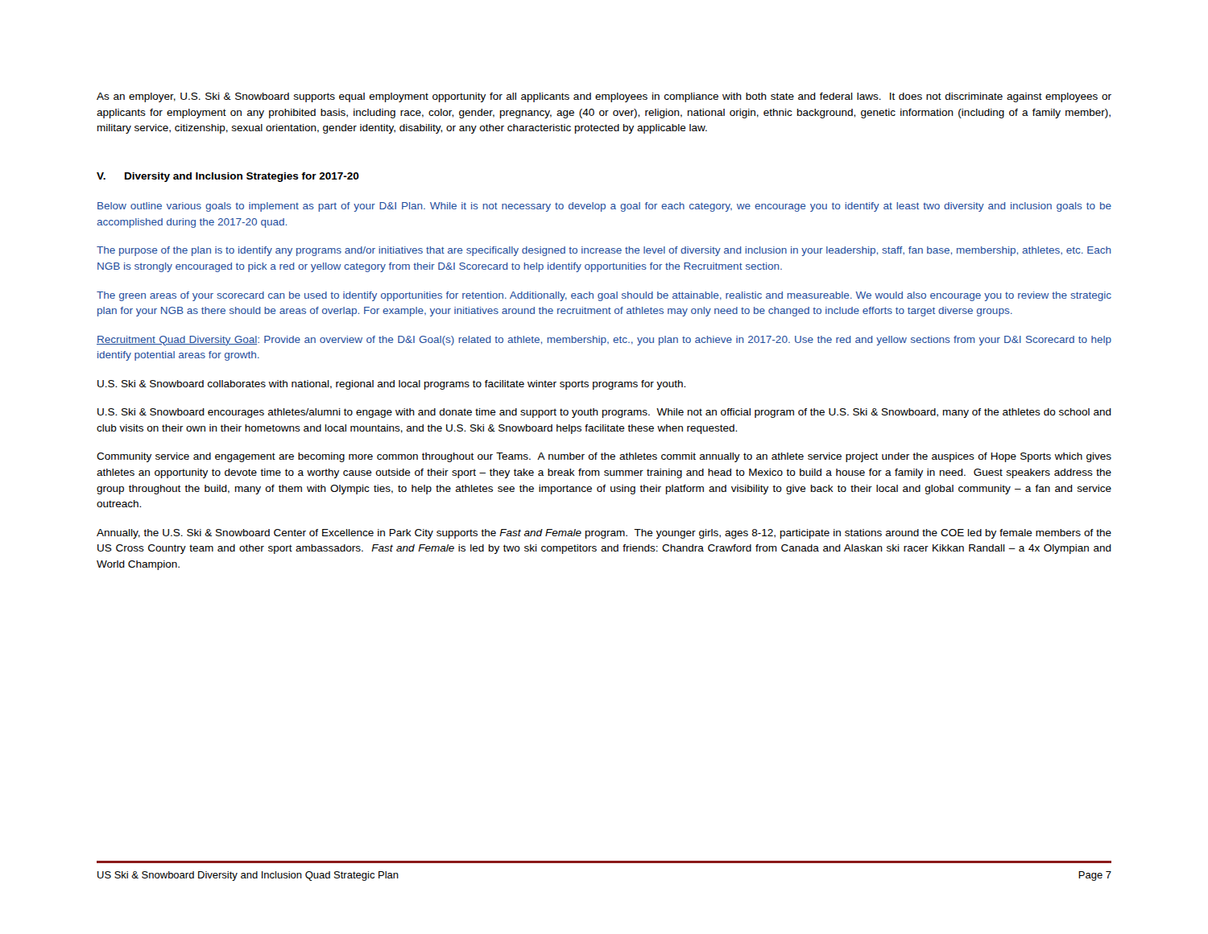As an employer, U.S. Ski & Snowboard supports equal employment opportunity for all applicants and employees in compliance with both state and federal laws. It does not discriminate against employees or applicants for employment on any prohibited basis, including race, color, gender, pregnancy, age (40 or over), religion, national origin, ethnic background, genetic information (including of a family member), military service, citizenship, sexual orientation, gender identity, disability, or any other characteristic protected by applicable law.
V. Diversity and Inclusion Strategies for 2017-20
Below outline various goals to implement as part of your D&I Plan. While it is not necessary to develop a goal for each category, we encourage you to identify at least two diversity and inclusion goals to be accomplished during the 2017-20 quad.
The purpose of the plan is to identify any programs and/or initiatives that are specifically designed to increase the level of diversity and inclusion in your leadership, staff, fan base, membership, athletes, etc. Each NGB is strongly encouraged to pick a red or yellow category from their D&I Scorecard to help identify opportunities for the Recruitment section.
The green areas of your scorecard can be used to identify opportunities for retention. Additionally, each goal should be attainable, realistic and measureable. We would also encourage you to review the strategic plan for your NGB as there should be areas of overlap. For example, your initiatives around the recruitment of athletes may only need to be changed to include efforts to target diverse groups.
Recruitment Quad Diversity Goal: Provide an overview of the D&I Goal(s) related to athlete, membership, etc., you plan to achieve in 2017-20. Use the red and yellow sections from your D&I Scorecard to help identify potential areas for growth.
U.S. Ski & Snowboard collaborates with national, regional and local programs to facilitate winter sports programs for youth.
U.S. Ski & Snowboard encourages athletes/alumni to engage with and donate time and support to youth programs. While not an official program of the U.S. Ski & Snowboard, many of the athletes do school and club visits on their own in their hometowns and local mountains, and the U.S. Ski & Snowboard helps facilitate these when requested.
Community service and engagement are becoming more common throughout our Teams. A number of the athletes commit annually to an athlete service project under the auspices of Hope Sports which gives athletes an opportunity to devote time to a worthy cause outside of their sport – they take a break from summer training and head to Mexico to build a house for a family in need. Guest speakers address the group throughout the build, many of them with Olympic ties, to help the athletes see the importance of using their platform and visibility to give back to their local and global community – a fan and service outreach.
Annually, the U.S. Ski & Snowboard Center of Excellence in Park City supports the Fast and Female program. The younger girls, ages 8-12, participate in stations around the COE led by female members of the US Cross Country team and other sport ambassadors. Fast and Female is led by two ski competitors and friends: Chandra Crawford from Canada and Alaskan ski racer Kikkan Randall – a 4x Olympian and World Champion.
US Ski & Snowboard Diversity and Inclusion Quad Strategic Plan Page 7